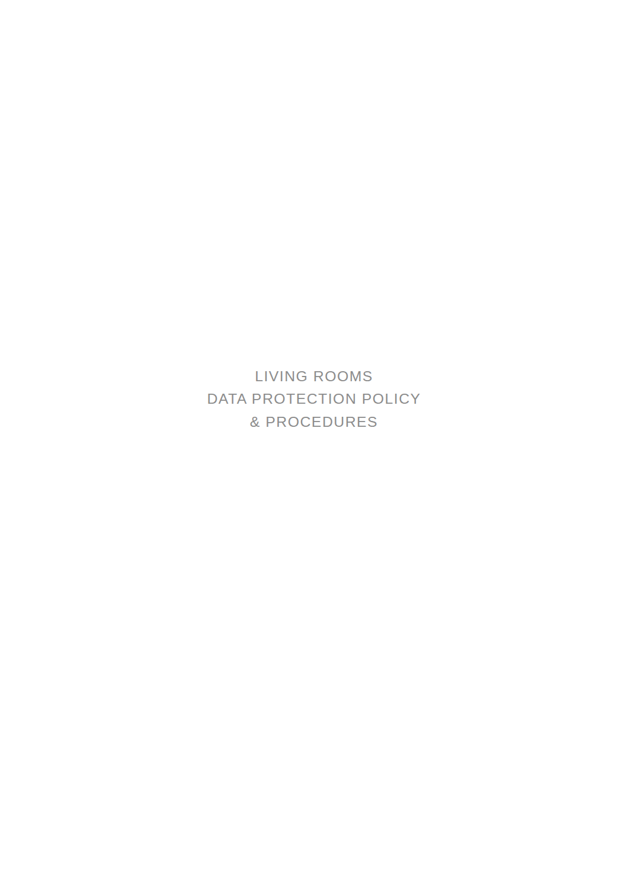Living Rooms
Data Protection Policy
& Procedures